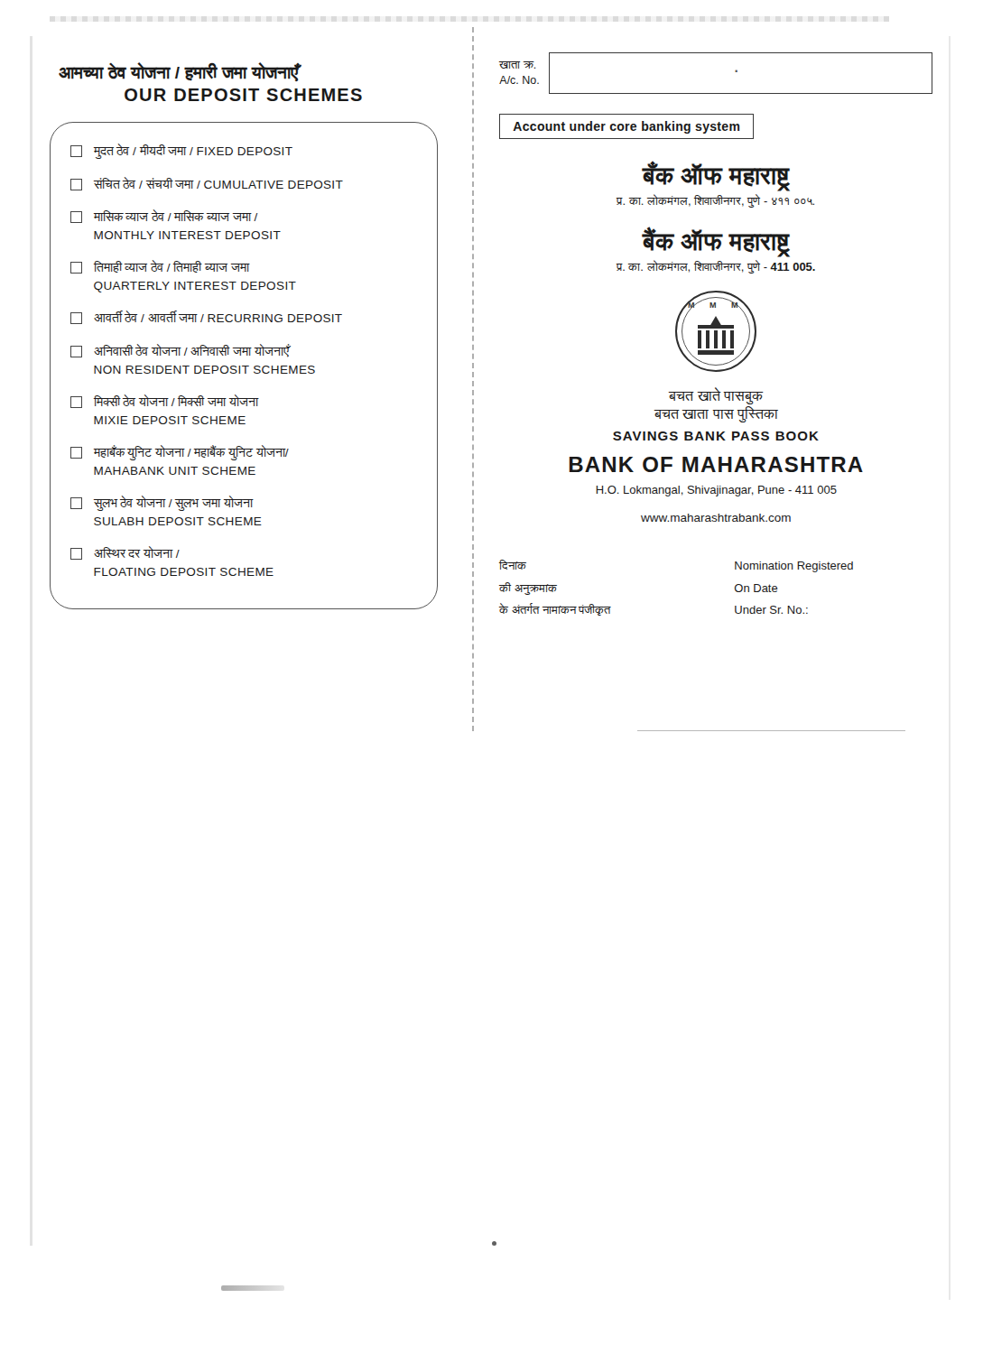आमच्या ठेव योजना / हमारी जमा योजनाएँ
OUR DEPOSIT SCHEMES
मुदत ठेव / मीयदी जमा / FIXED DEPOSIT
संचित ठेव / संचयी जमा / CUMULATIVE DEPOSIT
मासिक व्याज ठेव / मासिक ब्याज जमा / MONTHLY INTEREST DEPOSIT
तिमाही व्याज ठेव / तिमाही ब्याज जमा QUARTERLY INTEREST DEPOSIT
आवर्ती ठेव / आवर्ती जमा / RECURRING DEPOSIT
अनिवासी ठेव योजना / अनिवासी जमा योजनाएँ NON RESIDENT DEPOSIT SCHEMES
मिक्सी ठेव योजना / मिक्सी जमा योजना MIXIE DEPOSIT SCHEME
महाबँक युनिट योजना / महाबैंक युनिट योजना/ MAHABANK UNIT SCHEME
सुलभ ठेव योजना / सुलभ जमा योजना SULABH DEPOSIT SCHEME
अस्थिर दर योजना / FLOATING DEPOSIT SCHEME
खाता क्र.
A/c. No.
Account under core banking system
बँक ऑफ महाराष्ट्र
प्र. का. लोकमंगल, शिवाजीनगर, पुणे - ४११ ००५.
बैंक ऑफ महाराष्ट्र
प्र. का. लोकमंगल, शिवाजीनगर, पुणे - 411 005.
M M M
बचत खाते पासबुक
बचत खाता पास पुस्तिका
SAVINGS BANK PASS BOOK
BANK OF MAHARASHTRA
H.O. Lokmangal, Shivajinagar, Pune - 411 005
www.maharashtrabank.com
दिनांक
की अनुक्रमांक
के अंतर्गत नामांकन पंजीकृत
Nomination Registered
On Date
Under Sr. No.: